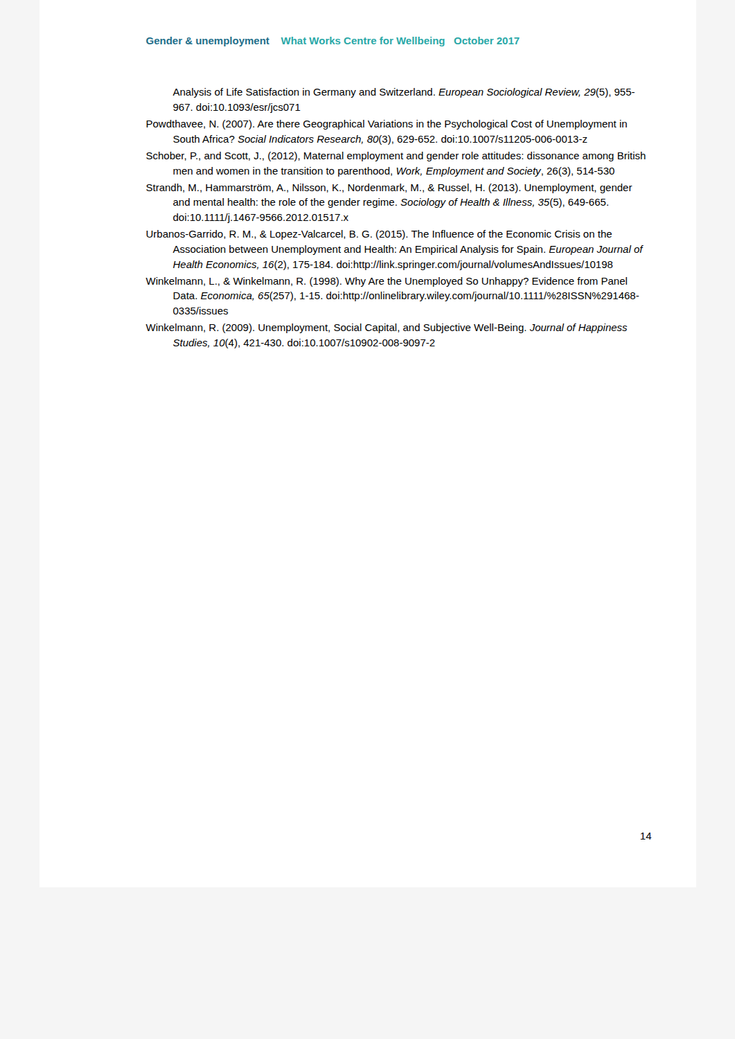Gender & unemployment What Works Centre for Wellbeing October 2017
Analysis of Life Satisfaction in Germany and Switzerland. European Sociological Review, 29(5), 955-967. doi:10.1093/esr/jcs071
Powdthavee, N. (2007). Are there Geographical Variations in the Psychological Cost of Unemployment in South Africa? Social Indicators Research, 80(3), 629-652. doi:10.1007/s11205-006-0013-z
Schober, P., and Scott, J., (2012), Maternal employment and gender role attitudes: dissonance among British men and women in the transition to parenthood, Work, Employment and Society, 26(3), 514-530
Strandh, M., Hammarström, A., Nilsson, K., Nordenmark, M., & Russel, H. (2013). Unemployment, gender and mental health: the role of the gender regime. Sociology of Health & Illness, 35(5), 649-665. doi:10.1111/j.1467-9566.2012.01517.x
Urbanos-Garrido, R. M., & Lopez-Valcarcel, B. G. (2015). The Influence of the Economic Crisis on the Association between Unemployment and Health: An Empirical Analysis for Spain. European Journal of Health Economics, 16(2), 175-184. doi:http://link.springer.com/journal/volumesAndIssues/10198
Winkelmann, L., & Winkelmann, R. (1998). Why Are the Unemployed So Unhappy? Evidence from Panel Data. Economica, 65(257), 1-15. doi:http://onlinelibrary.wiley.com/journal/10.1111/%28ISSN%291468-0335/issues
Winkelmann, R. (2009). Unemployment, Social Capital, and Subjective Well-Being. Journal of Happiness Studies, 10(4), 421-430. doi:10.1007/s10902-008-9097-2
14